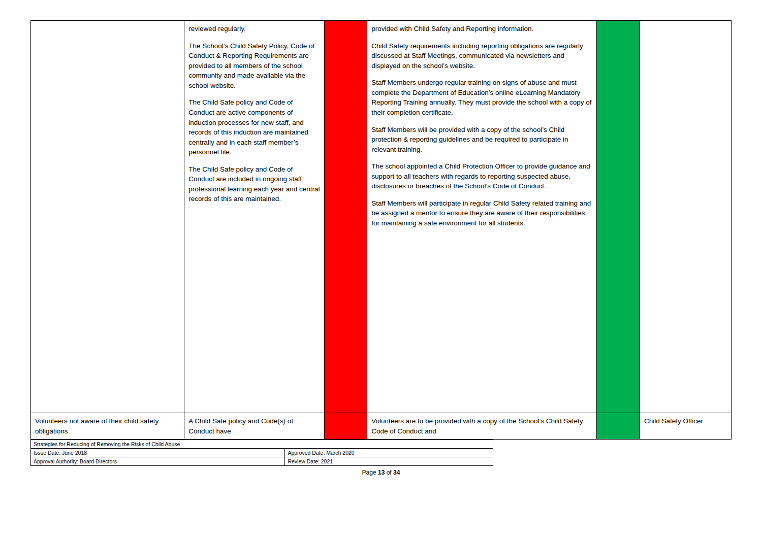| | reviewed regularly. The School’s Child Safety Policy, Code of Conduct & Reporting Requirements are provided to all members of the school community and made available via the school website. The Child Safe policy and Code of Conduct are active components of induction processes for new staff, and records of this induction are maintained centrally and in each staff member’s personnel file. The Child Safe policy and Code of Conduct are included in ongoing staff professional learning each year and central records of this are maintained. | | provided with Child Safety and Reporting information. Child Safety requirements including reporting obligations are regularly discussed at Staff Meetings, communicated via newsletters and displayed on the school's website. Staff Members undergo regular training on signs of abuse and must complete the Department of Education’s online eLearning Mandatory Reporting Training annually. They must provide the school with a copy of their completion certificate. Staff Members will be provided with a copy of the school’s Child protection & reporting guidelines and be required to participate in relevant training. The school appointed a Child Protection Officer to provide guidance and support to all teachers with regards to reporting suspected abuse, disclosures or breaches of the School’s Code of Conduct. Staff Members will participate in regular Child Safety related training and be assigned a mentor to ensure they are aware of their responsibilities for maintaining a safe environment for all students. | | |
| Volunteers not aware of their child safety obligations | A Child Safe policy and Code(s) of Conduct have | | Volunteers are to be provided with a copy of the School’s Child Safety Code of Conduct and | | Child Safety Officer |
| Strategies for Reducing of Removing the Risks of Child Abuse |
| Issue Date: June 2018 | Approved Date: March 2020 |
| Approval Authority: Board Directors | Review Date: 2021 |
Page 13 of 34